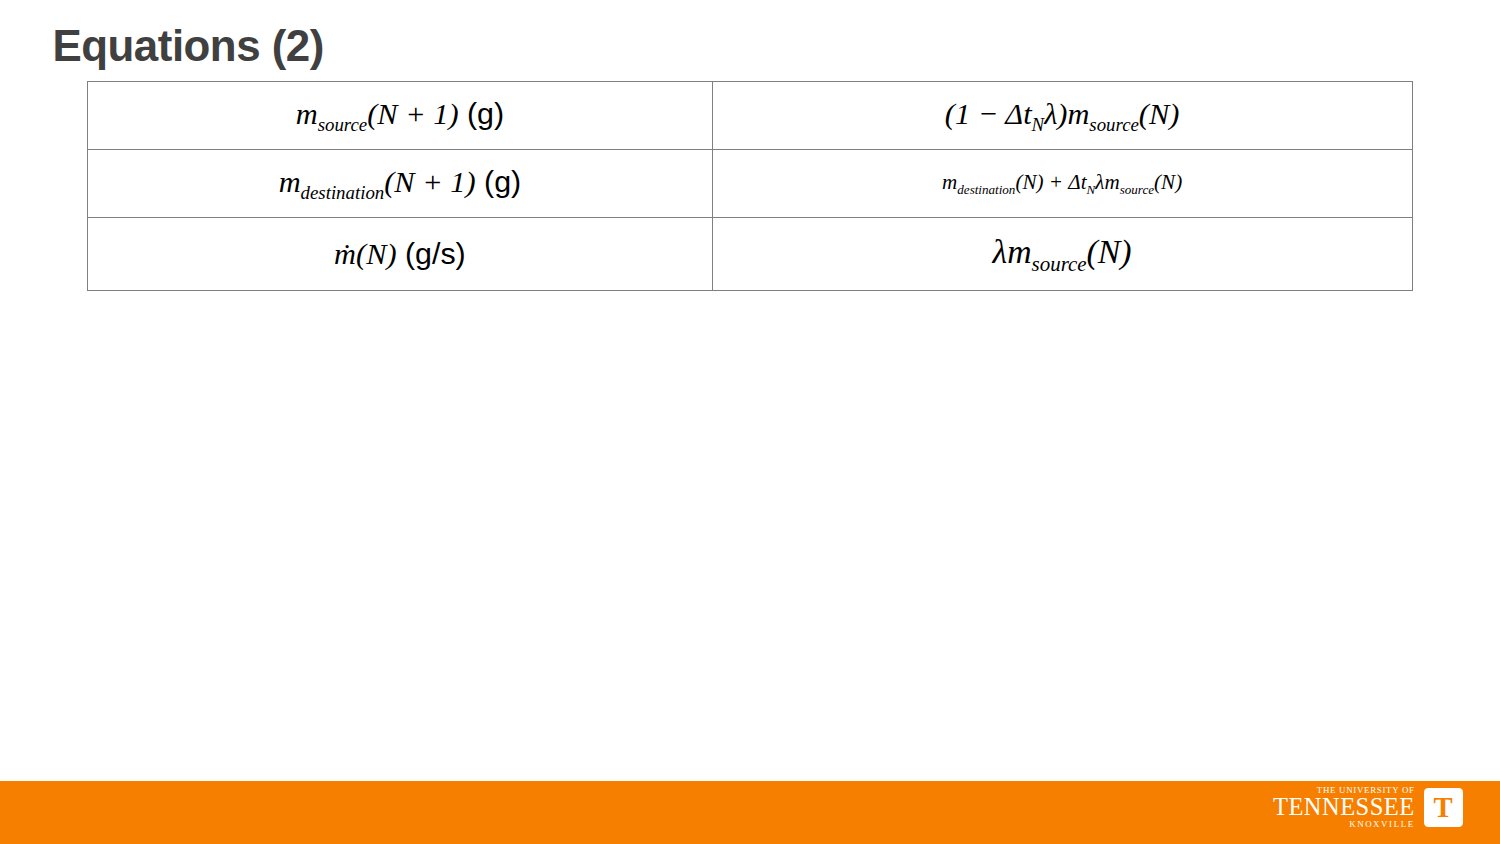Equations (2)
| m source (N + 1) (g) | (1 − Δt N λ)m source (N) |
| m destination (N + 1) (g) | m destination (N) + Δt N λm source (N) |
| ṁ(N) (g/s) | λm source (N) |
THE UNIVERSITY OF TENNESSEE KNOXVILLE
T